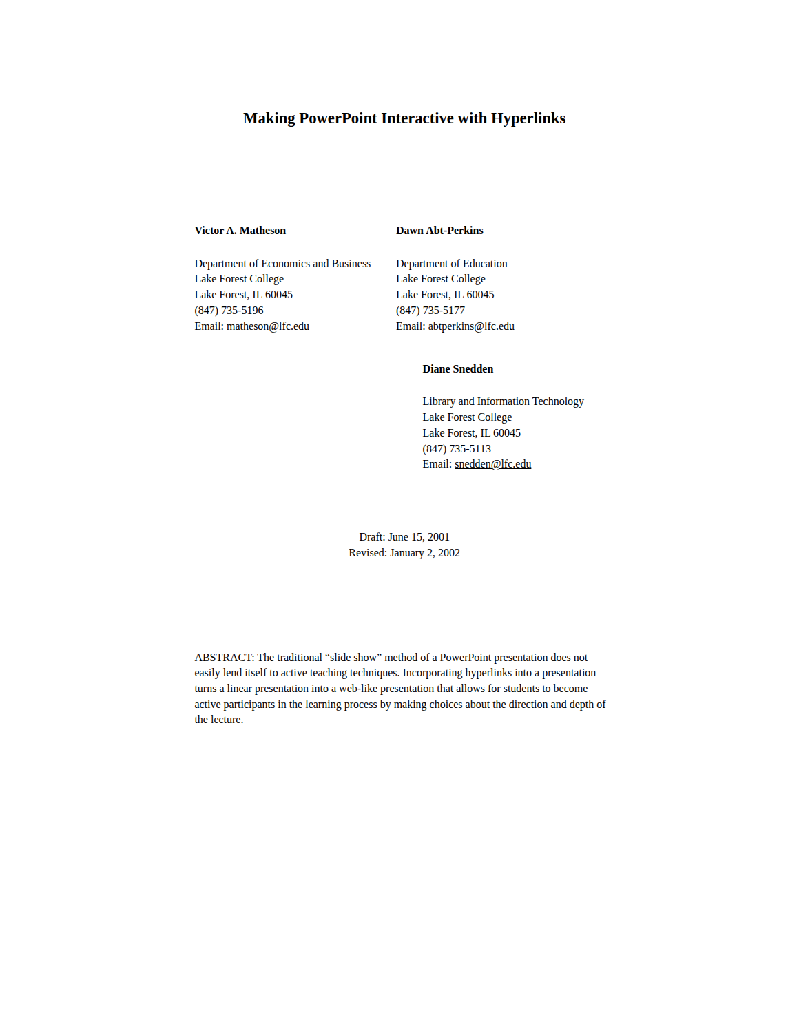Making PowerPoint Interactive with Hyperlinks
| Victor A. Matheson Department of Economics and Business Lake Forest College Lake Forest, IL 60045 (847) 735-5196 Email: matheson@lfc.edu | Dawn Abt-Perkins Department of Education Lake Forest College Lake Forest, IL 60045 (847) 735-5177 Email: abtperkins@lfc.edu |
Diane Snedden
Library and Information Technology
Lake Forest College
Lake Forest, IL 60045
(847) 735-5113
Email: snedden@lfc.edu
Draft: June 15, 2001
Revised: January 2, 2002
ABSTRACT: The traditional “slide show” method of a PowerPoint presentation does not easily lend itself to active teaching techniques. Incorporating hyperlinks into a presentation turns a linear presentation into a web-like presentation that allows for students to become active participants in the learning process by making choices about the direction and depth of the lecture.